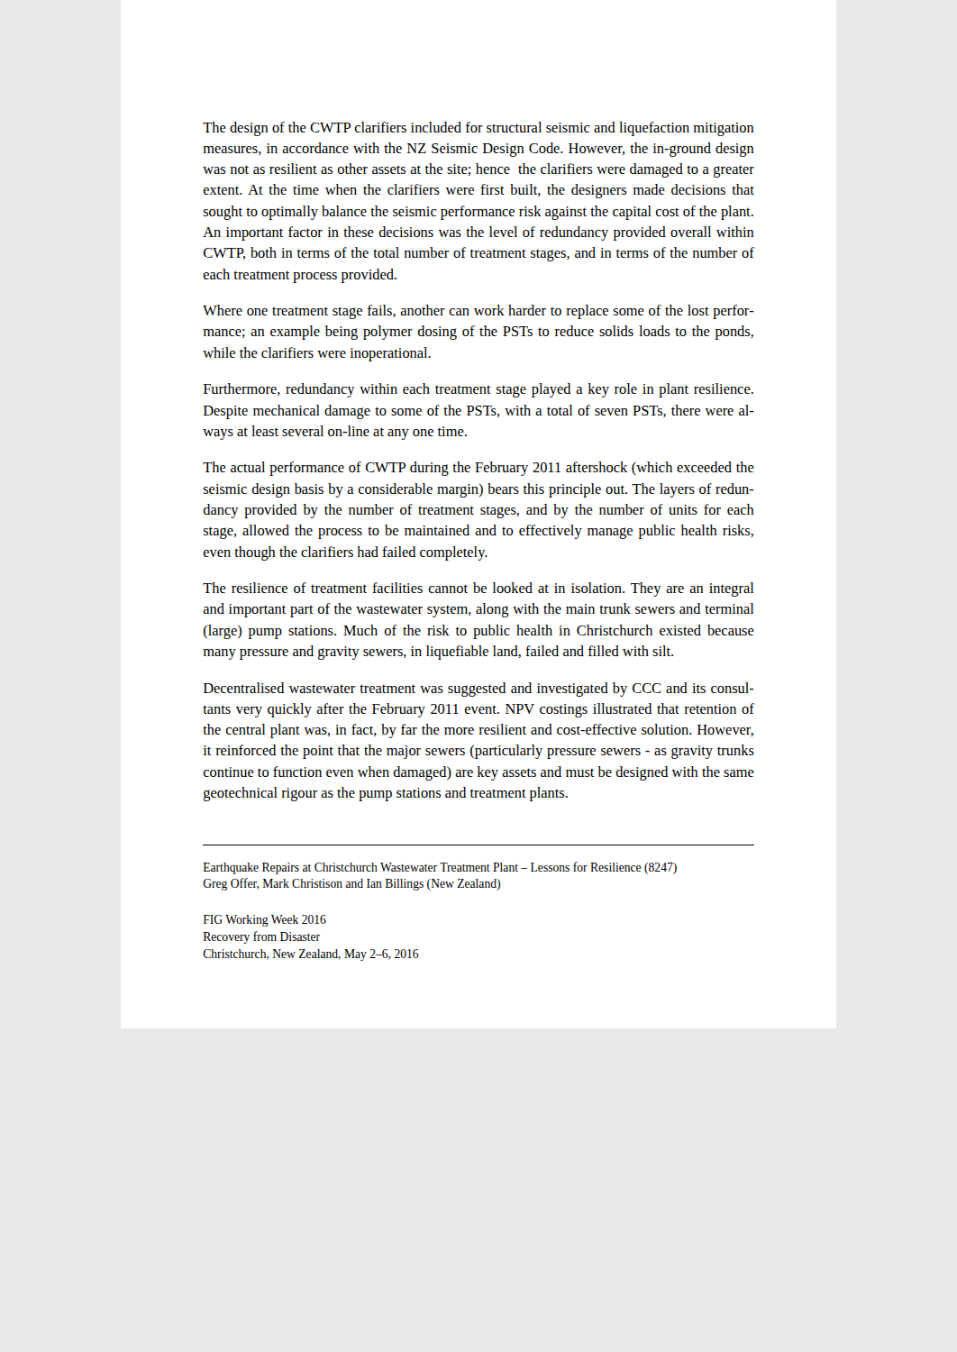The design of the CWTP clarifiers included for structural seismic and liquefaction mitigation measures, in accordance with the NZ Seismic Design Code. However, the in-ground design was not as resilient as other assets at the site; hence the clarifiers were damaged to a greater extent. At the time when the clarifiers were first built, the designers made decisions that sought to optimally balance the seismic performance risk against the capital cost of the plant. An important factor in these decisions was the level of redundancy provided overall within CWTP, both in terms of the total number of treatment stages, and in terms of the number of each treatment process provided.
Where one treatment stage fails, another can work harder to replace some of the lost performance; an example being polymer dosing of the PSTs to reduce solids loads to the ponds, while the clarifiers were inoperational.
Furthermore, redundancy within each treatment stage played a key role in plant resilience. Despite mechanical damage to some of the PSTs, with a total of seven PSTs, there were always at least several on-line at any one time.
The actual performance of CWTP during the February 2011 aftershock (which exceeded the seismic design basis by a considerable margin) bears this principle out. The layers of redundancy provided by the number of treatment stages, and by the number of units for each stage, allowed the process to be maintained and to effectively manage public health risks, even though the clarifiers had failed completely.
The resilience of treatment facilities cannot be looked at in isolation. They are an integral and important part of the wastewater system, along with the main trunk sewers and terminal (large) pump stations. Much of the risk to public health in Christchurch existed because many pressure and gravity sewers, in liquefiable land, failed and filled with silt.
Decentralised wastewater treatment was suggested and investigated by CCC and its consultants very quickly after the February 2011 event. NPV costings illustrated that retention of the central plant was, in fact, by far the more resilient and cost-effective solution. However, it reinforced the point that the major sewers (particularly pressure sewers - as gravity trunks continue to function even when damaged) are key assets and must be designed with the same geotechnical rigour as the pump stations and treatment plants.
Earthquake Repairs at Christchurch Wastewater Treatment Plant – Lessons for Resilience (8247)
Greg Offer, Mark Christison and Ian Billings (New Zealand)
FIG Working Week 2016
Recovery from Disaster
Christchurch, New Zealand, May 2–6, 2016